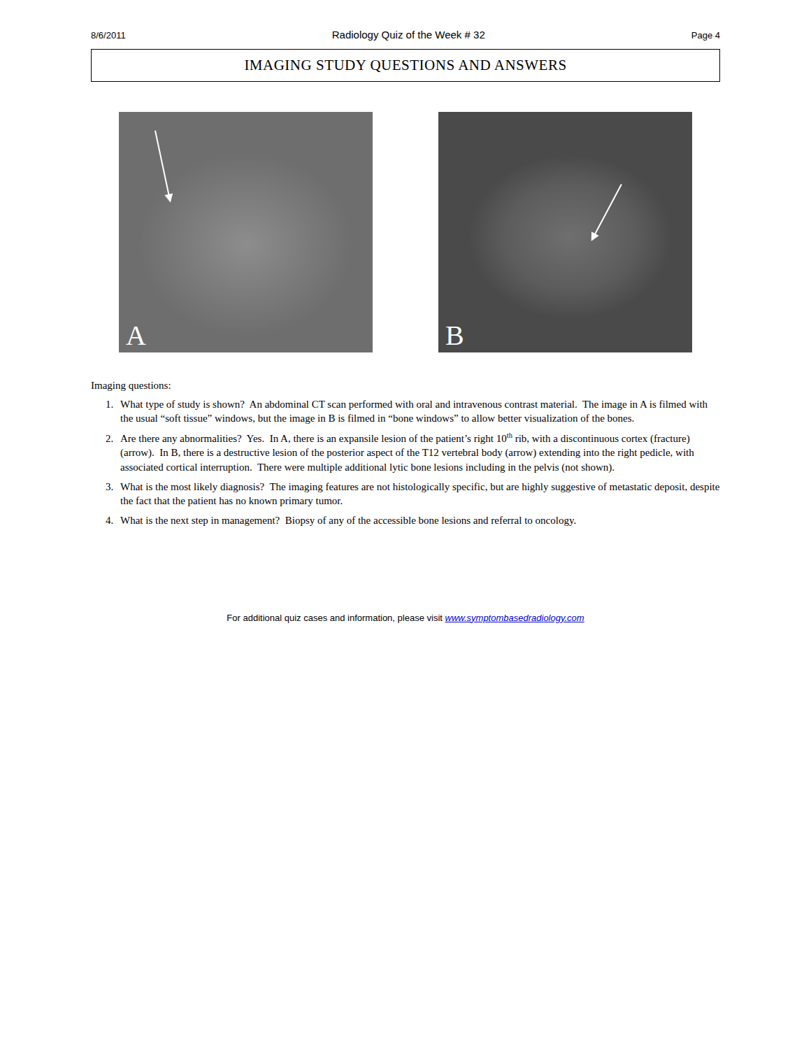8/6/2011
Radiology Quiz of the Week # 32
Page 4
IMAGING STUDY QUESTIONS AND ANSWERS
A
B
Imaging questions:
What type of study is shown? An abdominal CT scan performed with oral and intravenous contrast material. The image in A is filmed with the usual “soft tissue” windows, but the image in B is filmed in “bone windows” to allow better visualization of the bones.
Are there any abnormalities? Yes. In A, there is an expansile lesion of the patient’s right 10th rib, with a discontinuous cortex (fracture) (arrow). In B, there is a destructive lesion of the posterior aspect of the T12 vertebral body (arrow) extending into the right pedicle, with associated cortical interruption. There were multiple additional lytic bone lesions including in the pelvis (not shown).
What is the most likely diagnosis? The imaging features are not histologically specific, but are highly suggestive of metastatic deposit, despite the fact that the patient has no known primary tumor.
What is the next step in management? Biopsy of any of the accessible bone lesions and referral to oncology.
For additional quiz cases and information, please visit www.symptombasedradiology.com